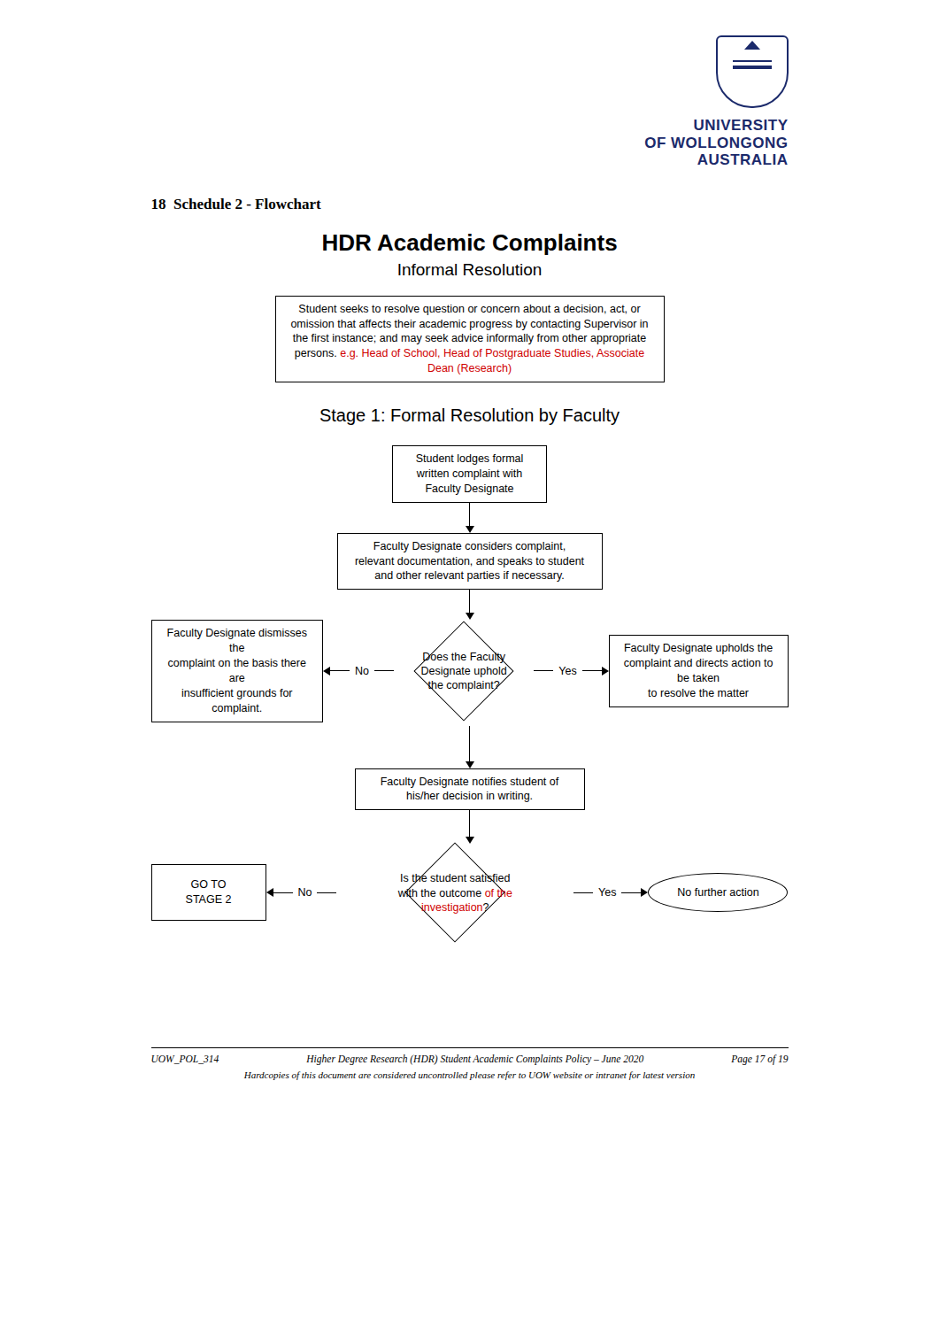UNIVERSITY
OF WOLLONGONG
AUSTRALIA
18 Schedule 2 - Flowchart
HDR Academic Complaints
Informal Resolution
Student seeks to resolve question or concern about a decision, act, or omission that affects their academic progress by contacting Supervisor in the first instance; and may seek advice informally from other appropriate persons. e.g. Head of School, Head of Postgraduate Studies, Associate Dean (Research)
Stage 1: Formal Resolution by Faculty
Student lodges formal
written complaint with
Faculty Designate
Faculty Designate considers complaint,
relevant documentation, and speaks to student
and other relevant parties if necessary.
Faculty Designate dismisses the
complaint on the basis there are
insufficient grounds for complaint.
No
Does the Faculty
Designate uphold
the complaint?
Yes
Faculty Designate upholds the
complaint and directs action to be taken
to resolve the matter
Faculty Designate notifies student of
his/her decision in writing.
GO TO
STAGE 2
No
Is the student satisfied
with the outcome of the
investigation?
Yes
No further action
UOW_POL_314 Higher Degree Research (HDR) Student Academic Complaints Policy – June 2020 Page 17 of 19
Hardcopies of this document are considered uncontrolled please refer to UOW website or intranet for latest version